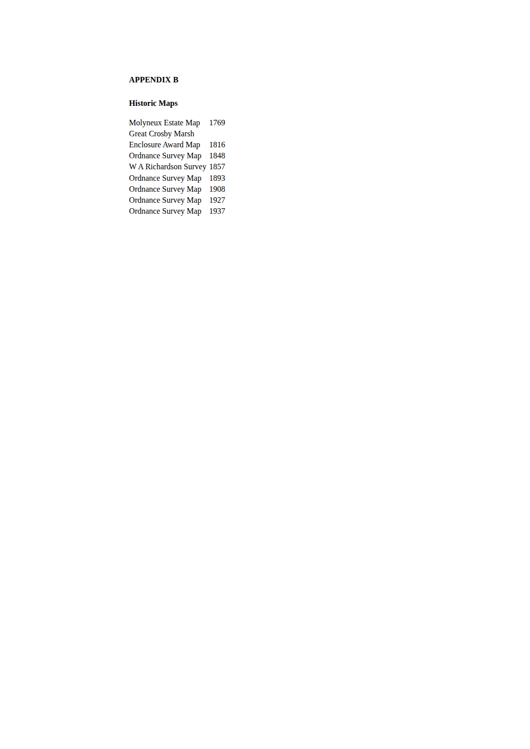APPENDIX B
Historic Maps
| Molyneux Estate Map | 1769 |
| Great Crosby Marsh | |
| Enclosure Award Map | 1816 |
| Ordnance Survey Map | 1848 |
| W A Richardson Survey | 1857 |
| Ordnance Survey Map | 1893 |
| Ordnance Survey Map | 1908 |
| Ordnance Survey Map | 1927 |
| Ordnance Survey Map | 1937 |